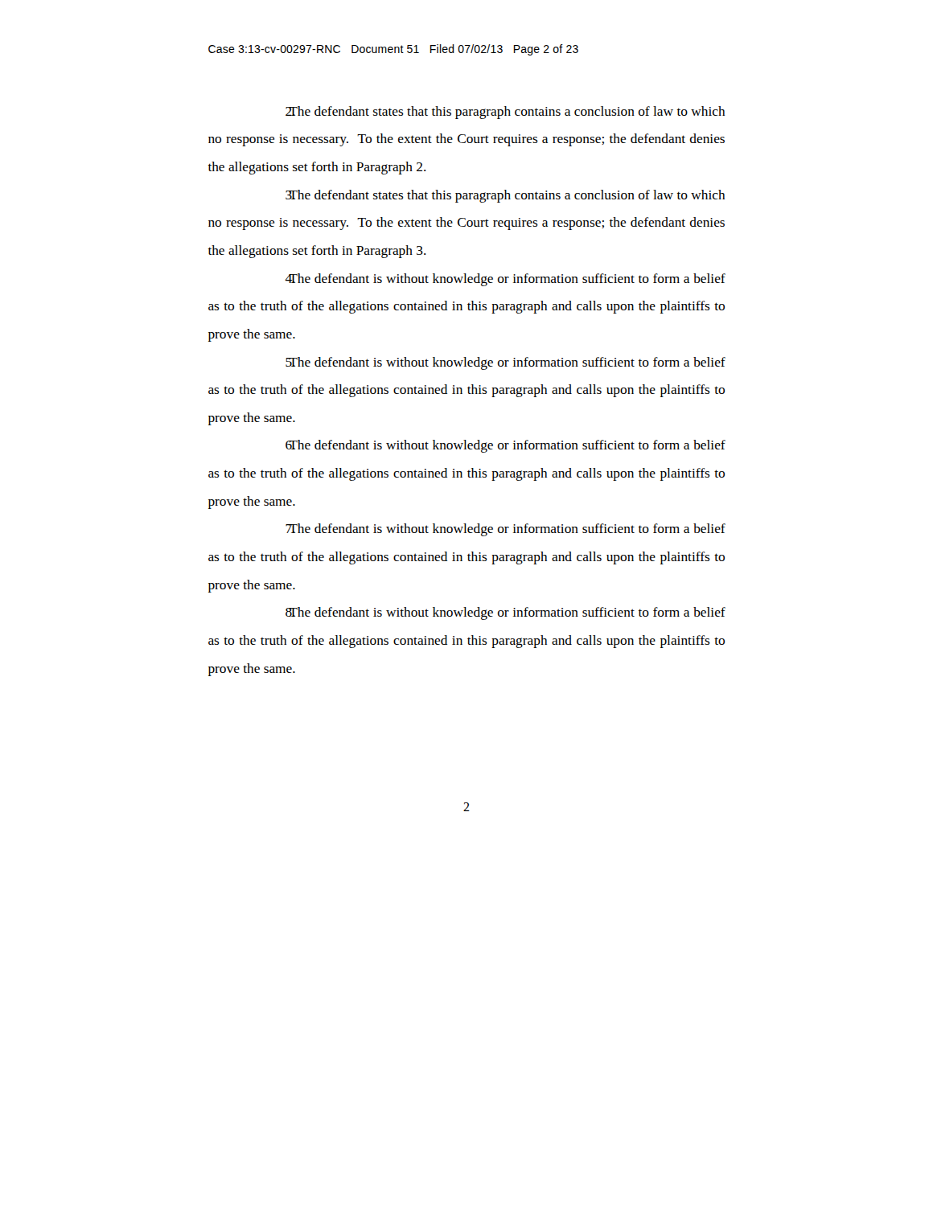Case 3:13-cv-00297-RNC Document 51 Filed 07/02/13 Page 2 of 23
2. The defendant states that this paragraph contains a conclusion of law to which no response is necessary. To the extent the Court requires a response; the defendant denies the allegations set forth in Paragraph 2.
3. The defendant states that this paragraph contains a conclusion of law to which no response is necessary. To the extent the Court requires a response; the defendant denies the allegations set forth in Paragraph 3.
4. The defendant is without knowledge or information sufficient to form a belief as to the truth of the allegations contained in this paragraph and calls upon the plaintiffs to prove the same.
5. The defendant is without knowledge or information sufficient to form a belief as to the truth of the allegations contained in this paragraph and calls upon the plaintiffs to prove the same.
6. The defendant is without knowledge or information sufficient to form a belief as to the truth of the allegations contained in this paragraph and calls upon the plaintiffs to prove the same.
7. The defendant is without knowledge or information sufficient to form a belief as to the truth of the allegations contained in this paragraph and calls upon the plaintiffs to prove the same.
8. The defendant is without knowledge or information sufficient to form a belief as to the truth of the allegations contained in this paragraph and calls upon the plaintiffs to prove the same.
2